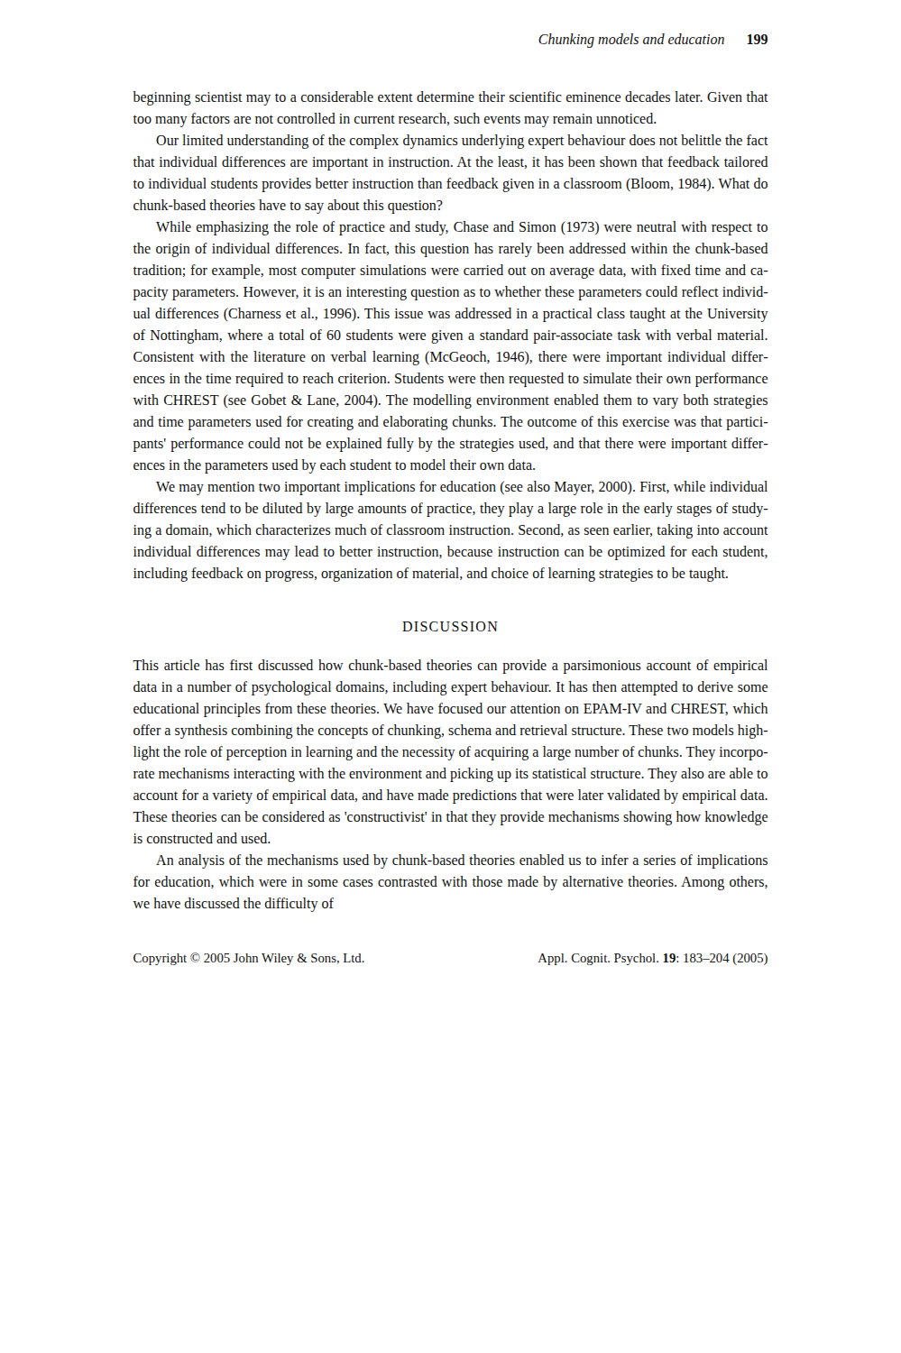Chunking models and education 199
beginning scientist may to a considerable extent determine their scientific eminence decades later. Given that too many factors are not controlled in current research, such events may remain unnoticed.
Our limited understanding of the complex dynamics underlying expert behaviour does not belittle the fact that individual differences are important in instruction. At the least, it has been shown that feedback tailored to individual students provides better instruction than feedback given in a classroom (Bloom, 1984). What do chunk-based theories have to say about this question?
While emphasizing the role of practice and study, Chase and Simon (1973) were neutral with respect to the origin of individual differences. In fact, this question has rarely been addressed within the chunk-based tradition; for example, most computer simulations were carried out on average data, with fixed time and capacity parameters. However, it is an interesting question as to whether these parameters could reflect individual differences (Charness et al., 1996). This issue was addressed in a practical class taught at the University of Nottingham, where a total of 60 students were given a standard pair-associate task with verbal material. Consistent with the literature on verbal learning (McGeoch, 1946), there were important individual differences in the time required to reach criterion. Students were then requested to simulate their own performance with CHREST (see Gobet & Lane, 2004). The modelling environment enabled them to vary both strategies and time parameters used for creating and elaborating chunks. The outcome of this exercise was that participants' performance could not be explained fully by the strategies used, and that there were important differences in the parameters used by each student to model their own data.
We may mention two important implications for education (see also Mayer, 2000). First, while individual differences tend to be diluted by large amounts of practice, they play a large role in the early stages of studying a domain, which characterizes much of classroom instruction. Second, as seen earlier, taking into account individual differences may lead to better instruction, because instruction can be optimized for each student, including feedback on progress, organization of material, and choice of learning strategies to be taught.
Discussion
This article has first discussed how chunk-based theories can provide a parsimonious account of empirical data in a number of psychological domains, including expert behaviour. It has then attempted to derive some educational principles from these theories. We have focused our attention on EPAM-IV and CHREST, which offer a synthesis combining the concepts of chunking, schema and retrieval structure. These two models highlight the role of perception in learning and the necessity of acquiring a large number of chunks. They incorporate mechanisms interacting with the environment and picking up its statistical structure. They also are able to account for a variety of empirical data, and have made predictions that were later validated by empirical data. These theories can be considered as 'constructivist' in that they provide mechanisms showing how knowledge is constructed and used.
An analysis of the mechanisms used by chunk-based theories enabled us to infer a series of implications for education, which were in some cases contrasted with those made by alternative theories. Among others, we have discussed the difficulty of
Copyright © 2005 John Wiley & Sons, Ltd. Appl. Cognit. Psychol. 19: 183–204 (2005)